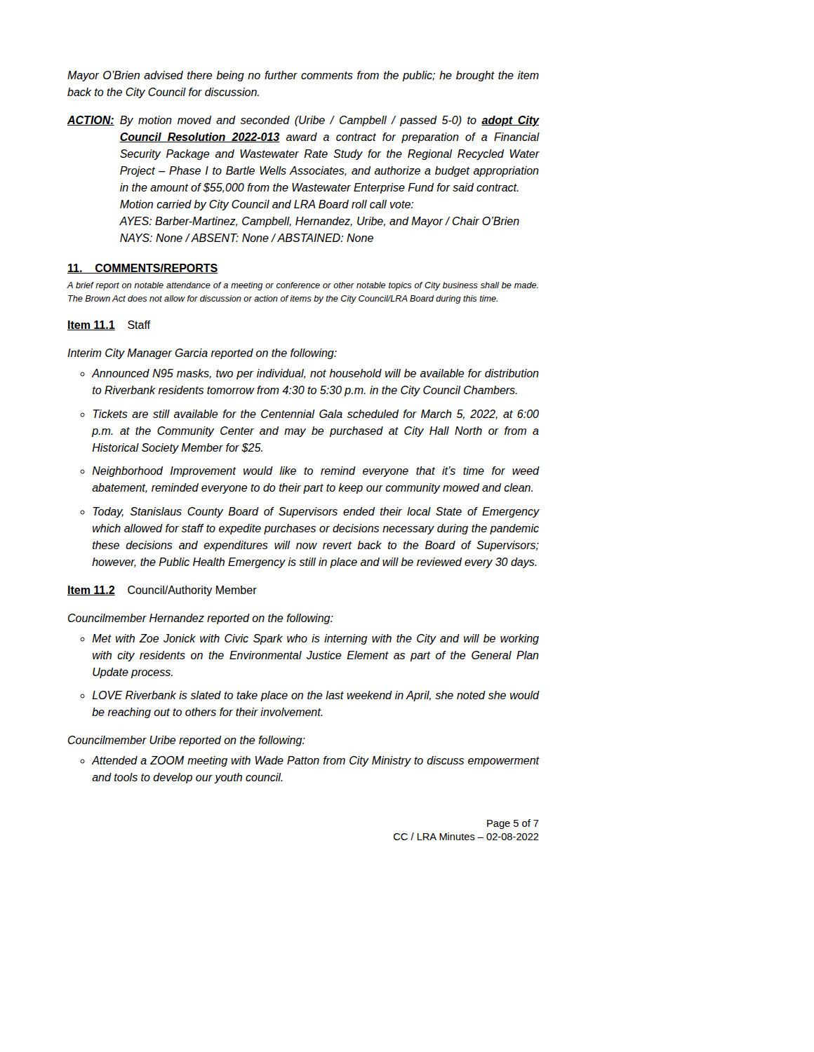Mayor O’Brien advised there being no further comments from the public; he brought the item back to the City Council for discussion.
ACTION:
By motion moved and seconded (Uribe / Campbell / passed 5-0) to adopt City Council Resolution 2022-013 award a contract for preparation of a Financial Security Package and Wastewater Rate Study for the Regional Recycled Water Project – Phase I to Bartle Wells Associates, and authorize a budget appropriation in the amount of $55,000 from the Wastewater Enterprise Fund for said contract.
Motion carried by City Council and LRA Board roll call vote:
AYES: Barber-Martinez, Campbell, Hernandez, Uribe, and Mayor / Chair O’Brien
NAYS: None / ABSENT: None / ABSTAINED: None
11. COMMENTS/REPORTS
A brief report on notable attendance of a meeting or conference or other notable topics of City business shall be made. The Brown Act does not allow for discussion or action of items by the City Council/LRA Board during this time.
Item 11.1 Staff
Interim City Manager Garcia reported on the following:
Announced N95 masks, two per individual, not household will be available for distribution to Riverbank residents tomorrow from 4:30 to 5:30 p.m. in the City Council Chambers.
Tickets are still available for the Centennial Gala scheduled for March 5, 2022, at 6:00 p.m. at the Community Center and may be purchased at City Hall North or from a Historical Society Member for $25.
Neighborhood Improvement would like to remind everyone that it’s time for weed abatement, reminded everyone to do their part to keep our community mowed and clean.
Today, Stanislaus County Board of Supervisors ended their local State of Emergency which allowed for staff to expedite purchases or decisions necessary during the pandemic these decisions and expenditures will now revert back to the Board of Supervisors; however, the Public Health Emergency is still in place and will be reviewed every 30 days.
Item 11.2 Council/Authority Member
Councilmember Hernandez reported on the following:
Met with Zoe Jonick with Civic Spark who is interning with the City and will be working with city residents on the Environmental Justice Element as part of the General Plan Update process.
LOVE Riverbank is slated to take place on the last weekend in April, she noted she would be reaching out to others for their involvement.
Councilmember Uribe reported on the following:
Attended a ZOOM meeting with Wade Patton from City Ministry to discuss empowerment and tools to develop our youth council.
Page 5 of 7
CC / LRA Minutes – 02-08-2022